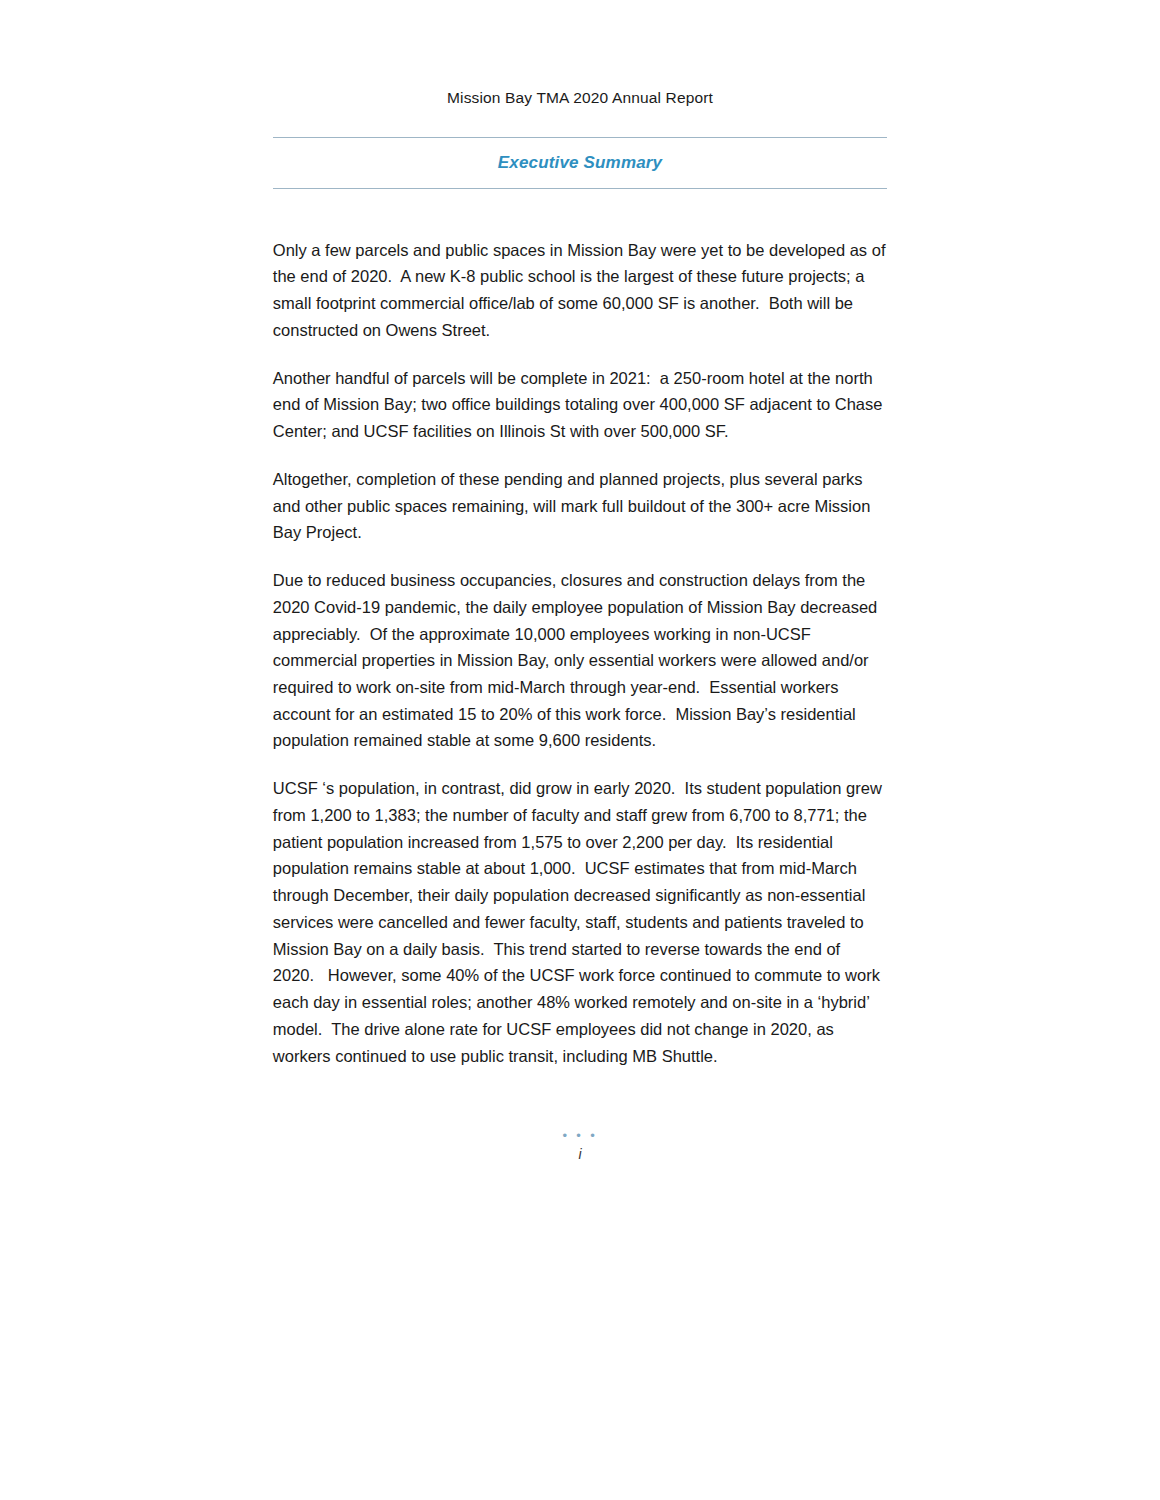Mission Bay TMA 2020 Annual Report
Executive Summary
Only a few parcels and public spaces in Mission Bay were yet to be developed as of the end of 2020. A new K-8 public school is the largest of these future projects; a small footprint commercial office/lab of some 60,000 SF is another. Both will be constructed on Owens Street.
Another handful of parcels will be complete in 2021: a 250-room hotel at the north end of Mission Bay; two office buildings totaling over 400,000 SF adjacent to Chase Center; and UCSF facilities on Illinois St with over 500,000 SF.
Altogether, completion of these pending and planned projects, plus several parks and other public spaces remaining, will mark full buildout of the 300+ acre Mission Bay Project.
Due to reduced business occupancies, closures and construction delays from the 2020 Covid-19 pandemic, the daily employee population of Mission Bay decreased appreciably. Of the approximate 10,000 employees working in non-UCSF commercial properties in Mission Bay, only essential workers were allowed and/or required to work on-site from mid-March through year-end. Essential workers account for an estimated 15 to 20% of this work force. Mission Bay’s residential population remained stable at some 9,600 residents.
UCSF ‘s population, in contrast, did grow in early 2020. Its student population grew from 1,200 to 1,383; the number of faculty and staff grew from 6,700 to 8,771; the patient population increased from 1,575 to over 2,200 per day. Its residential population remains stable at about 1,000. UCSF estimates that from mid-March through December, their daily population decreased significantly as non-essential services were cancelled and fewer faculty, staff, students and patients traveled to Mission Bay on a daily basis. This trend started to reverse towards the end of 2020. However, some 40% of the UCSF work force continued to commute to work each day in essential roles; another 48% worked remotely and on-site in a ‘hybrid’ model. The drive alone rate for UCSF employees did not change in 2020, as workers continued to use public transit, including MB Shuttle.
• • •
i